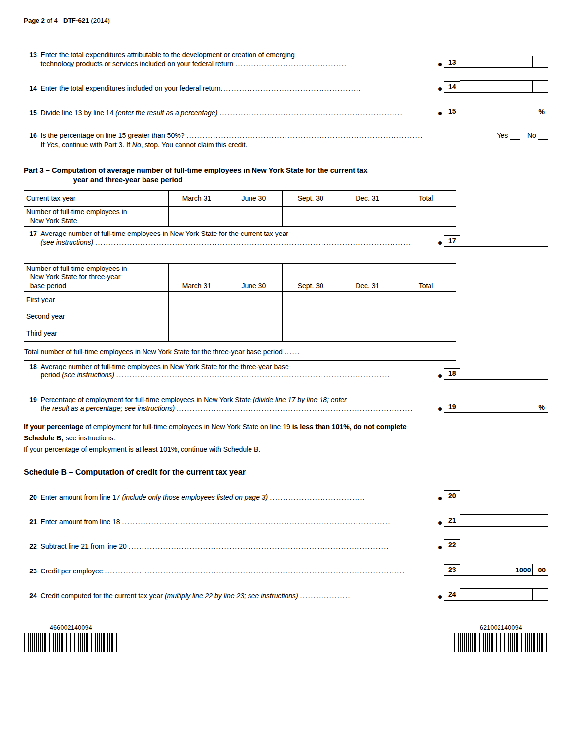Page 2 of 4 DTF-621 (2014)
13
Enter the total expenditures attributable to the development or creation of emerging
technology products or services included on your federal return ..........................................
●
13
14
Enter the total expenditures included on your federal return.....................................................
●
14
15
Divide line 13 by line 14 (enter the result as a percentage) .....................................................................
●
15
%
16
Is the percentage on line 15 greater than 50%? .........................................................................................
Yes No
If Yes, continue with Part 3. If No, stop. You cannot claim this credit.
Part 3 – Computation of average number of full-time employees in New York State for the current tax year and three-year base period
| Current tax year | March 31 | June 30 | Sept. 30 | Dec. 31 | Total | |
| Number of full-time employees in New York State | | | | | | |
17
Average number of full-time employees in New York State for the current tax year
(see instructions) .......................................................................................................................
●
17
| Number of full-time employees in New York State for three-year base period | March 31 | June 30 | Sept. 30 | Dec. 31 | Total | |
| First year | | | | | | |
| Second year | | | | | | |
| Third year | | | | | | |
| Total number of full-time employees in New York State for the three-year base period ...... | | |
18
Average number of full-time employees in New York State for the three-year base
period (see instructions) .......................................................................................................
●
18
19
Percentage of employment for full-time employees in New York State (divide line 17 by line 18; enter
the result as a percentage; see instructions) .........................................................................................
●
19
%
If your percentage of employment for full-time employees in New York State on line 19 is less than 101%, do not complete
Schedule B; see instructions.
If your percentage of employment is at least 101%, continue with Schedule B.
Schedule B – Computation of credit for the current tax year
20
Enter amount from line 17 (include only those employees listed on page 3) ....................................
●
20
21
Enter amount from line 18 .....................................................................................................
●
21
22
Subtract line 21 from line 20 ..................................................................................................
●
22
23
Credit per employee .................................................................................................................
●
23
1000 00
24
Credit computed for the current tax year (multiply line 22 by line 23; see instructions) ...................
●
24
466002140094
621002140094